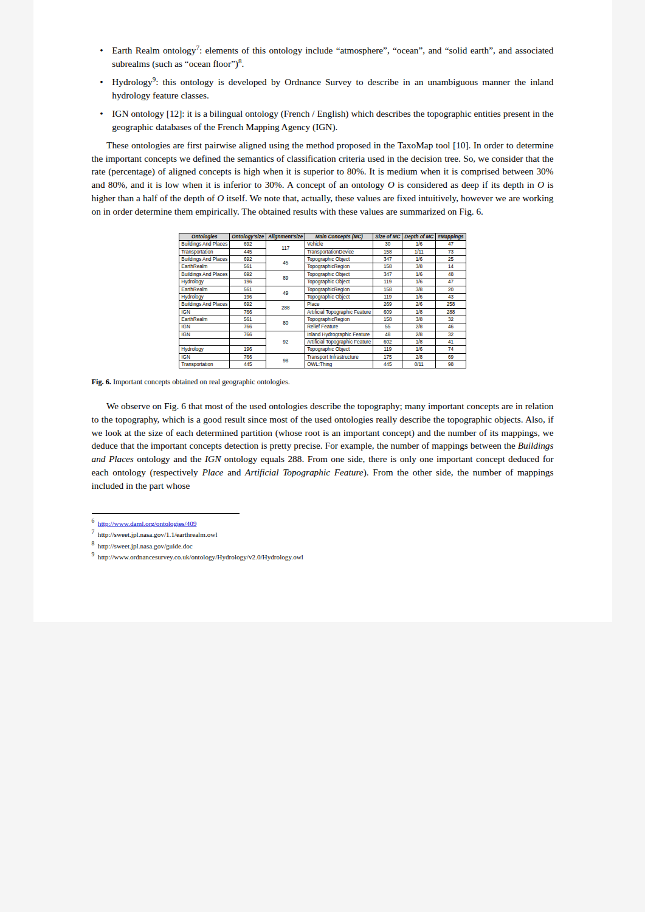Earth Realm ontology7: elements of this ontology include “atmosphere”, “ocean”, and “solid earth”, and associated subrealms (such as “ocean floor”)8.
Hydrology9: this ontology is developed by Ordnance Survey to describe in an unambiguous manner the inland hydrology feature classes.
IGN ontology [12]: it is a bilingual ontology (French / English) which describes the topographic entities present in the geographic databases of the French Mapping Agency (IGN).
These ontologies are first pairwise aligned using the method proposed in the TaxoMap tool [10]. In order to determine the important concepts we defined the semantics of classification criteria used in the decision tree. So, we consider that the rate (percentage) of aligned concepts is high when it is superior to 80%. It is medium when it is comprised between 30% and 80%, and it is low when it is inferior to 30%. A concept of an ontology O is considered as deep if its depth in O is higher than a half of the depth of O itself. We note that, actually, these values are fixed intuitively, however we are working on in order determine them empirically. The obtained results with these values are summarized on Fig. 6.
| Ontologies | Ontology'size | Alignment'size | Main Concepts (MC) | Size of MC | Depth of MC | #Mappings |
| --- | --- | --- | --- | --- | --- | --- |
| Buildings And Places | 692 | 117 | Vehicle | 30 | 1/6 | 47 |
| Transportation | 445 | TransportationDevice | 158 | 1/11 | 73 |
| Buildings And Places | 692 | 45 | Topographic Object | 347 | 1/6 | 25 |
| EarthRealm | 561 | TopographicRegion | 158 | 3/8 | 14 |
| Buildings And Places | 692 | 89 | Topographic Object | 347 | 1/6 | 48 |
| Hydrology | 196 | Topographic Object | 119 | 1/6 | 47 |
| EarthRealm | 561 | 49 | TopographicRegion | 158 | 3/8 | 20 |
| Hydrology | 196 | Topographic Object | 119 | 1/6 | 43 |
| Buildings And Places | 692 | 288 | Place | 269 | 2/6 | 258 |
| IGN | 766 | Artificial Topographic Feature | 609 | 1/8 | 288 |
| EarthRealm | 561 | 80 | TopographicRegion | 158 | 3/8 | 32 |
| IGN | 766 | Relief Feature | 55 | 2/8 | 46 |
| IGN | 766 | 92 | Inland Hydrographic Feature | 48 | 2/8 | 32 |
| | | Artificial Topographic Feature | 602 | 1/8 | 41 |
| Hydrology | 196 | Topographic Object | 119 | 1/6 | 74 |
| IGN | 766 | 98 | Transport Infrastructure | 175 | 2/8 | 69 |
| Transportation | 445 | OWL:Thing | 445 | 0/11 | 98 |
Fig. 6. Important concepts obtained on real geographic ontologies.
We observe on Fig. 6 that most of the used ontologies describe the topography; many important concepts are in relation to the topography, which is a good result since most of the used ontologies really describe the topographic objects. Also, if we look at the size of each determined partition (whose root is an important concept) and the number of its mappings, we deduce that the important concepts detection is pretty precise. For example, the number of mappings between the Buildings and Places ontology and the IGN ontology equals 288. From one side, there is only one important concept deduced for each ontology (respectively Place and Artificial Topographic Feature). From the other side, the number of mappings included in the part whose
6 http://www.daml.org/ontologies/409
7 http://sweet.jpl.nasa.gov/1.1/earthrealm.owl
8 http://sweet.jpl.nasa.gov/guide.doc
9 http://www.ordnancesurvey.co.uk/ontology/Hydrology/v2.0/Hydrology.owl